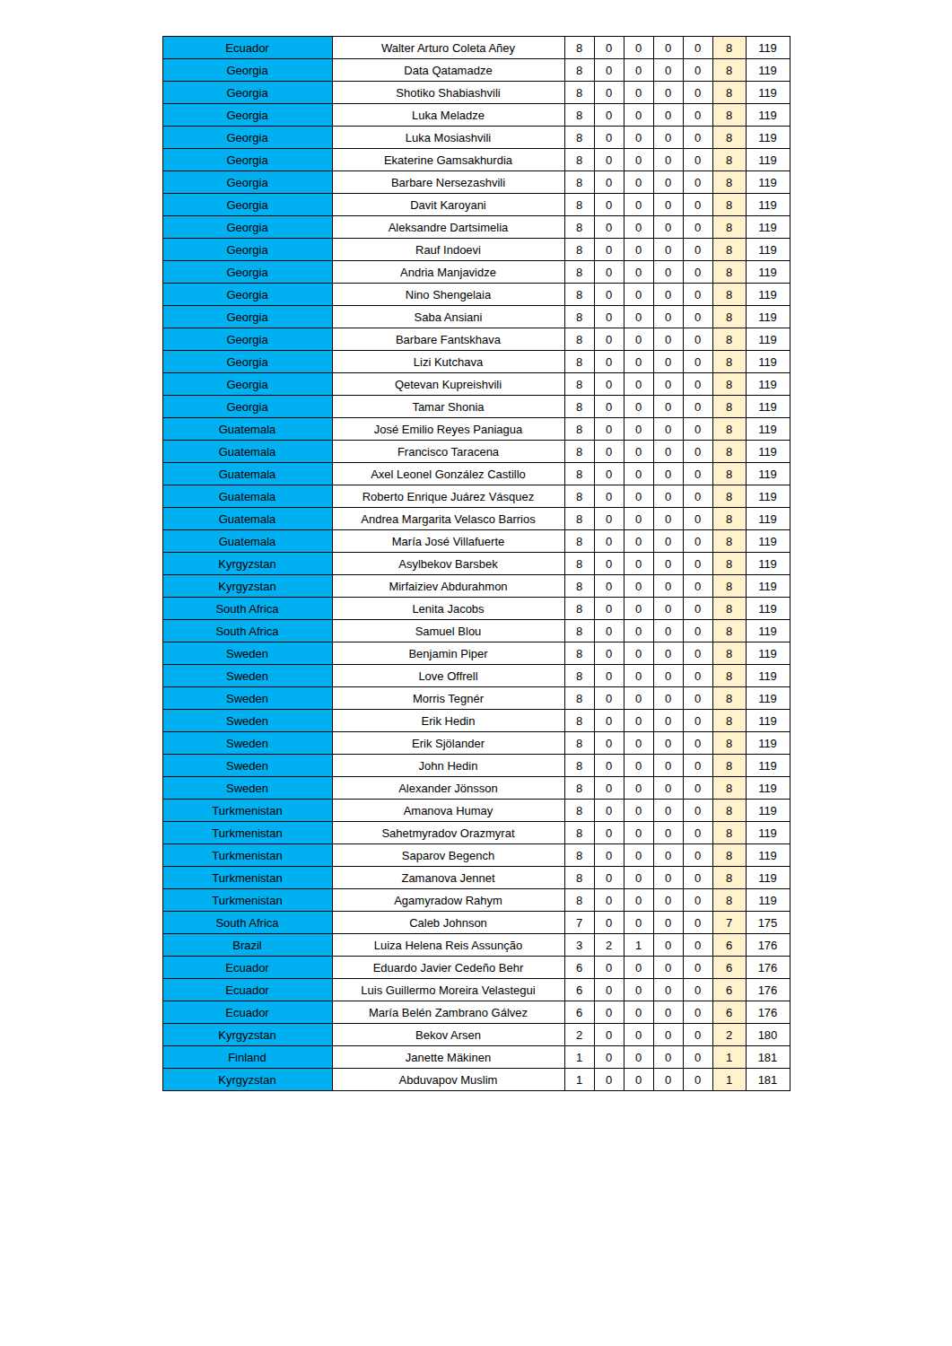| Ecuador | Walter Arturo Coleta Añey | 8 | 0 | 0 | 0 | 0 | 8 | 119 |
| Georgia | Data Qatamadze | 8 | 0 | 0 | 0 | 0 | 8 | 119 |
| Georgia | Shotiko Shabiashvili | 8 | 0 | 0 | 0 | 0 | 8 | 119 |
| Georgia | Luka Meladze | 8 | 0 | 0 | 0 | 0 | 8 | 119 |
| Georgia | Luka Mosiashvili | 8 | 0 | 0 | 0 | 0 | 8 | 119 |
| Georgia | Ekaterine Gamsakhurdia | 8 | 0 | 0 | 0 | 0 | 8 | 119 |
| Georgia | Barbare Nersezashvili | 8 | 0 | 0 | 0 | 0 | 8 | 119 |
| Georgia | Davit Karoyani | 8 | 0 | 0 | 0 | 0 | 8 | 119 |
| Georgia | Aleksandre Dartsimelia | 8 | 0 | 0 | 0 | 0 | 8 | 119 |
| Georgia | Rauf Indoevi | 8 | 0 | 0 | 0 | 0 | 8 | 119 |
| Georgia | Andria Manjavidze | 8 | 0 | 0 | 0 | 0 | 8 | 119 |
| Georgia | Nino Shengelaia | 8 | 0 | 0 | 0 | 0 | 8 | 119 |
| Georgia | Saba Ansiani | 8 | 0 | 0 | 0 | 0 | 8 | 119 |
| Georgia | Barbare Fantskhava | 8 | 0 | 0 | 0 | 0 | 8 | 119 |
| Georgia | Lizi Kutchava | 8 | 0 | 0 | 0 | 0 | 8 | 119 |
| Georgia | Qetevan Kupreishvili | 8 | 0 | 0 | 0 | 0 | 8 | 119 |
| Georgia | Tamar Shonia | 8 | 0 | 0 | 0 | 0 | 8 | 119 |
| Guatemala | José Emilio Reyes Paniagua | 8 | 0 | 0 | 0 | 0 | 8 | 119 |
| Guatemala | Francisco Taracena | 8 | 0 | 0 | 0 | 0 | 8 | 119 |
| Guatemala | Axel Leonel González Castillo | 8 | 0 | 0 | 0 | 0 | 8 | 119 |
| Guatemala | Roberto Enrique Juárez Vásquez | 8 | 0 | 0 | 0 | 0 | 8 | 119 |
| Guatemala | Andrea Margarita Velasco Barrios | 8 | 0 | 0 | 0 | 0 | 8 | 119 |
| Guatemala | María José Villafuerte | 8 | 0 | 0 | 0 | 0 | 8 | 119 |
| Kyrgyzstan | Asylbekov Barsbek | 8 | 0 | 0 | 0 | 0 | 8 | 119 |
| Kyrgyzstan | Mirfaiziev Abdurahmon | 8 | 0 | 0 | 0 | 0 | 8 | 119 |
| South Africa | Lenita Jacobs | 8 | 0 | 0 | 0 | 0 | 8 | 119 |
| South Africa | Samuel Blou | 8 | 0 | 0 | 0 | 0 | 8 | 119 |
| Sweden | Benjamin Piper | 8 | 0 | 0 | 0 | 0 | 8 | 119 |
| Sweden | Love Offrell | 8 | 0 | 0 | 0 | 0 | 8 | 119 |
| Sweden | Morris Tegnér | 8 | 0 | 0 | 0 | 0 | 8 | 119 |
| Sweden | Erik Hedin | 8 | 0 | 0 | 0 | 0 | 8 | 119 |
| Sweden | Erik Sjölander | 8 | 0 | 0 | 0 | 0 | 8 | 119 |
| Sweden | John Hedin | 8 | 0 | 0 | 0 | 0 | 8 | 119 |
| Sweden | Alexander Jönsson | 8 | 0 | 0 | 0 | 0 | 8 | 119 |
| Turkmenistan | Amanova Humay | 8 | 0 | 0 | 0 | 0 | 8 | 119 |
| Turkmenistan | Sahetmyradov Orazmyrat | 8 | 0 | 0 | 0 | 0 | 8 | 119 |
| Turkmenistan | Saparov Begench | 8 | 0 | 0 | 0 | 0 | 8 | 119 |
| Turkmenistan | Zamanova Jennet | 8 | 0 | 0 | 0 | 0 | 8 | 119 |
| Turkmenistan | Agamyradow Rahym | 8 | 0 | 0 | 0 | 0 | 8 | 119 |
| South Africa | Caleb Johnson | 7 | 0 | 0 | 0 | 0 | 7 | 175 |
| Brazil | Luiza Helena Reis Assunção | 3 | 2 | 1 | 0 | 0 | 6 | 176 |
| Ecuador | Eduardo Javier Cedeño Behr | 6 | 0 | 0 | 0 | 0 | 6 | 176 |
| Ecuador | Luis Guillermo Moreira Velastegui | 6 | 0 | 0 | 0 | 0 | 6 | 176 |
| Ecuador | María Belén Zambrano Gálvez | 6 | 0 | 0 | 0 | 0 | 6 | 176 |
| Kyrgyzstan | Bekov Arsen | 2 | 0 | 0 | 0 | 0 | 2 | 180 |
| Finland | Janette Mäkinen | 1 | 0 | 0 | 0 | 0 | 1 | 181 |
| Kyrgyzstan | Abduvapov Muslim | 1 | 0 | 0 | 0 | 0 | 1 | 181 |